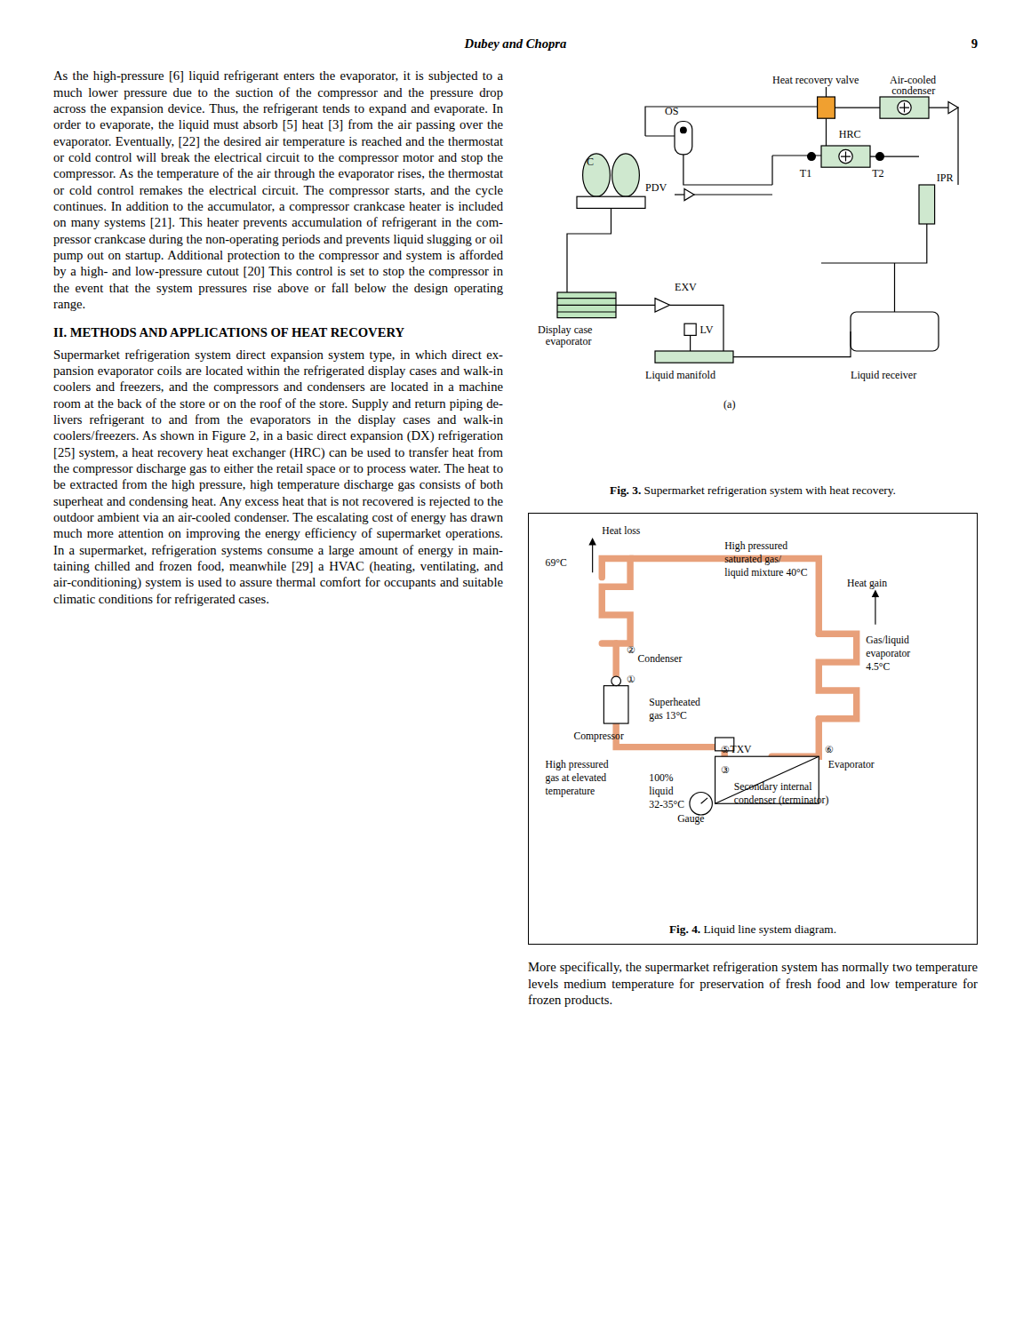Dubey and Chopra 9
As the high-pressure [6] liquid refrigerant enters the evaporator, it is subjected to a much lower pressure due to the suction of the compressor and the pressure drop across the expansion device. Thus, the refrigerant tends to expand and evaporate. In order to evaporate, the liquid must absorb [5] heat [3] from the air passing over the evaporator. Eventually, [22] the desired air temperature is reached and the thermostat or cold control will break the electrical circuit to the compressor motor and stop the compressor. As the temperature of the air through the evaporator rises, the thermostat or cold control remakes the electrical circuit. The compressor starts, and the cycle continues. In addition to the accumulator, a compressor crankcase heater is included on many systems [21]. This heater prevents accumulation of refrigerant in the compressor crankcase during the non-operating periods and prevents liquid slugging or oil pump out on startup. Additional protection to the compressor and system is afforded by a high- and low-pressure cutout [20] This control is set to stop the compressor in the event that the system pressures rise above or fall below the design operating range.
II. METHODS AND APPLICATIONS OF HEAT RECOVERY
Supermarket refrigeration system direct expansion system type, in which direct expansion evaporator coils are located within the refrigerated display cases and walk-in coolers and freezers, and the compressors and condensers are located in a machine room at the back of the store or on the roof of the store. Supply and return piping delivers refrigerant to and from the evaporators in the display cases and walk-in coolers/freezers. As shown in Figure 2, in a basic direct expansion (DX) refrigeration [25] system, a heat recovery heat exchanger (HRC) can be used to transfer heat from the compressor discharge gas to either the retail space or to process water. The heat to be extracted from the high pressure, high temperature discharge gas consists of both superheat and condensing heat. Any excess heat that is not recovered is rejected to the outdoor ambient via an air-cooled condenser. The escalating cost of energy has drawn much more attention on improving the energy efficiency of supermarket operations. In a supermarket, refrigeration systems consume a large amount of energy in maintaining chilled and frozen food, meanwhile [29] a HVAC (heating, ventilating, and air-conditioning) system is used to assure thermal comfort for occupants and suitable climatic conditions for refrigerated cases.
Heat recovery valve Air-cooled condenser OS HRC C PDV T1 T2 IPR EXV Display case evaporator LV Liquid manifold Liquid receiver (a)
Fig. 3. Supermarket refrigeration system with heat recovery.
Heat loss 69°C Condenser ② ① Heat gain High pressured saturated gas/ liquid mixture 40°C Gas/liquid evaporator 4.5°C Superheated gas 13°C Compressor High pressured gas at elevated temperature 100% liquid 32-35°C ⑤ ③ ⑥ TXV Gauge Evaporator Secondary internal condenser (terminator)
Fig. 4. Liquid line system diagram.
More specifically, the supermarket refrigeration system has normally two temperature levels medium temperature for preservation of fresh food and low temperature for frozen products.